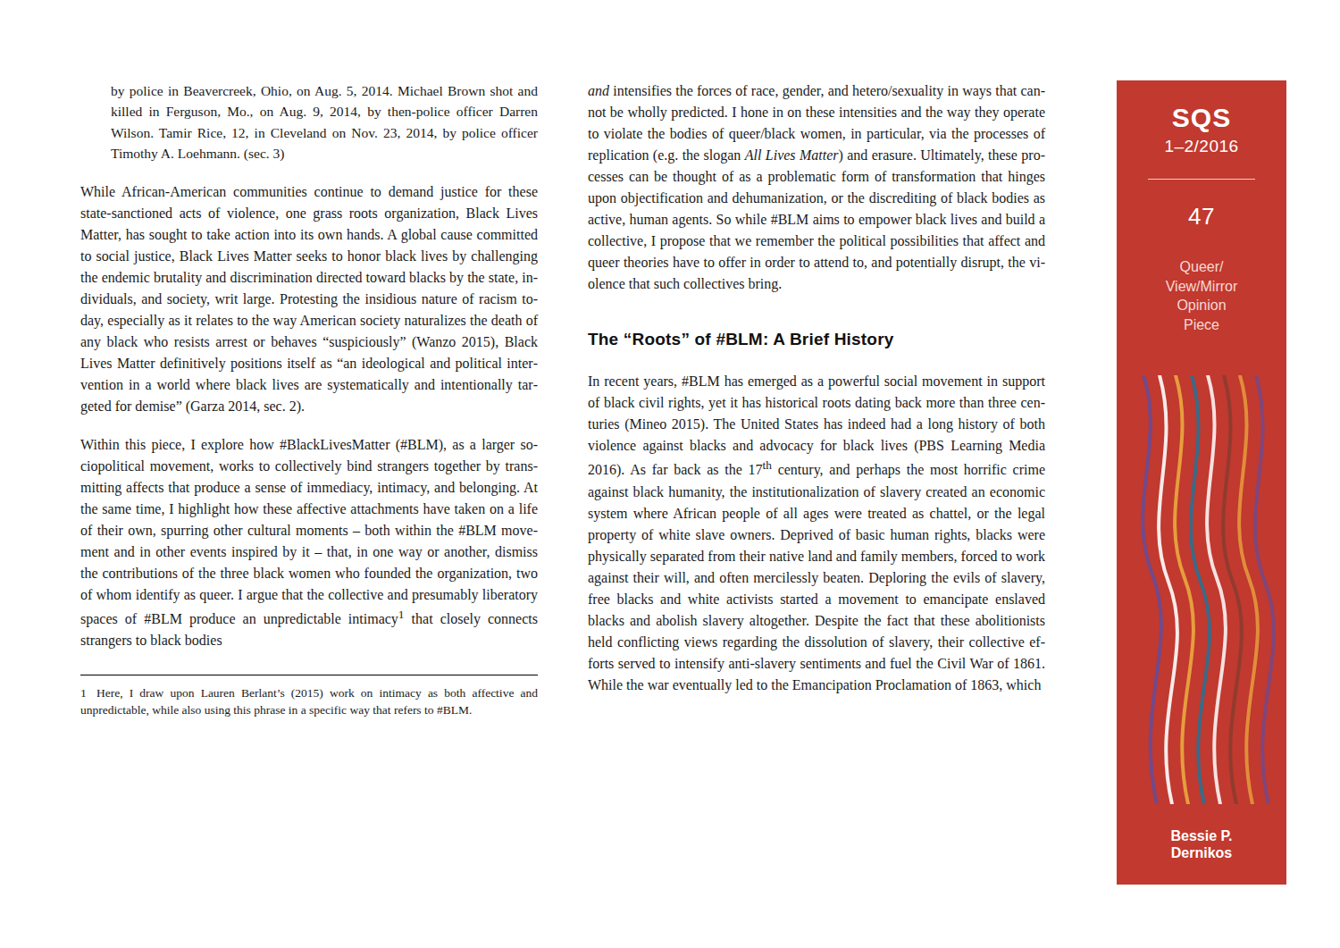by police in Beavercreek, Ohio, on Aug. 5, 2014. Michael Brown shot and killed in Ferguson, Mo., on Aug. 9, 2014, by then-police officer Darren Wilson. Tamir Rice, 12, in Cleveland on Nov. 23, 2014, by police officer Timothy A. Loehmann. (sec. 3)
While African-American communities continue to demand justice for these state-sanctioned acts of violence, one grass roots organization, Black Lives Matter, has sought to take action into its own hands. A global cause committed to social justice, Black Lives Matter seeks to honor black lives by challenging the endemic brutality and discrimination directed toward blacks by the state, individuals, and society, writ large. Protesting the insidious nature of racism today, especially as it relates to the way American society naturalizes the death of any black who resists arrest or behaves “suspiciously” (Wanzo 2015), Black Lives Matter definitively positions itself as “an ideological and political intervention in a world where black lives are systematically and intentionally targeted for demise” (Garza 2014, sec. 2).
Within this piece, I explore how #BlackLivesMatter (#BLM), as a larger sociopolitical movement, works to collectively bind strangers together by transmitting affects that produce a sense of immediacy, intimacy, and belonging. At the same time, I highlight how these affective attachments have taken on a life of their own, spurring other cultural moments – both within the #BLM movement and in other events inspired by it – that, in one way or another, dismiss the contributions of the three black women who founded the organization, two of whom identify as queer. I argue that the collective and presumably liberatory spaces of #BLM produce an unpredictable intimacy1 that closely connects strangers to black bodies
1 Here, I draw upon Lauren Berlant’s (2015) work on intimacy as both affective and unpredictable, while also using this phrase in a specific way that refers to #BLM.
and intensifies the forces of race, gender, and hetero/sexuality in ways that cannot be wholly predicted. I hone in on these intensities and the way they operate to violate the bodies of queer/black women, in particular, via the processes of replication (e.g. the slogan All Lives Matter) and erasure. Ultimately, these processes can be thought of as a problematic form of transformation that hinges upon objectification and dehumanization, or the discrediting of black bodies as active, human agents. So while #BLM aims to empower black lives and build a collective, I propose that we remember the political possibilities that affect and queer theories have to offer in order to attend to, and potentially disrupt, the violence that such collectives bring.
The “Roots” of #BLM: A Brief History
In recent years, #BLM has emerged as a powerful social movement in support of black civil rights, yet it has historical roots dating back more than three centuries (Mineo 2015). The United States has indeed had a long history of both violence against blacks and advocacy for black lives (PBS Learning Media 2016). As far back as the 17th century, and perhaps the most horrific crime against black humanity, the institutionalization of slavery created an economic system where African people of all ages were treated as chattel, or the legal property of white slave owners. Deprived of basic human rights, blacks were physically separated from their native land and family members, forced to work against their will, and often mercilessly beaten. Deploring the evils of slavery, free blacks and white activists started a movement to emancipate enslaved blacks and abolish slavery altogether. Despite the fact that these abolitionists held conflicting views regarding the dissolution of slavery, their collective efforts served to intensify anti-slavery sentiments and fuel the Civil War of 1861. While the war eventually led to the Emancipation Proclamation of 1863, which
SQS
1–2/2016
47
Queer/
View/Mirror
Opinion
Piece
Bessie P.
Dernikos